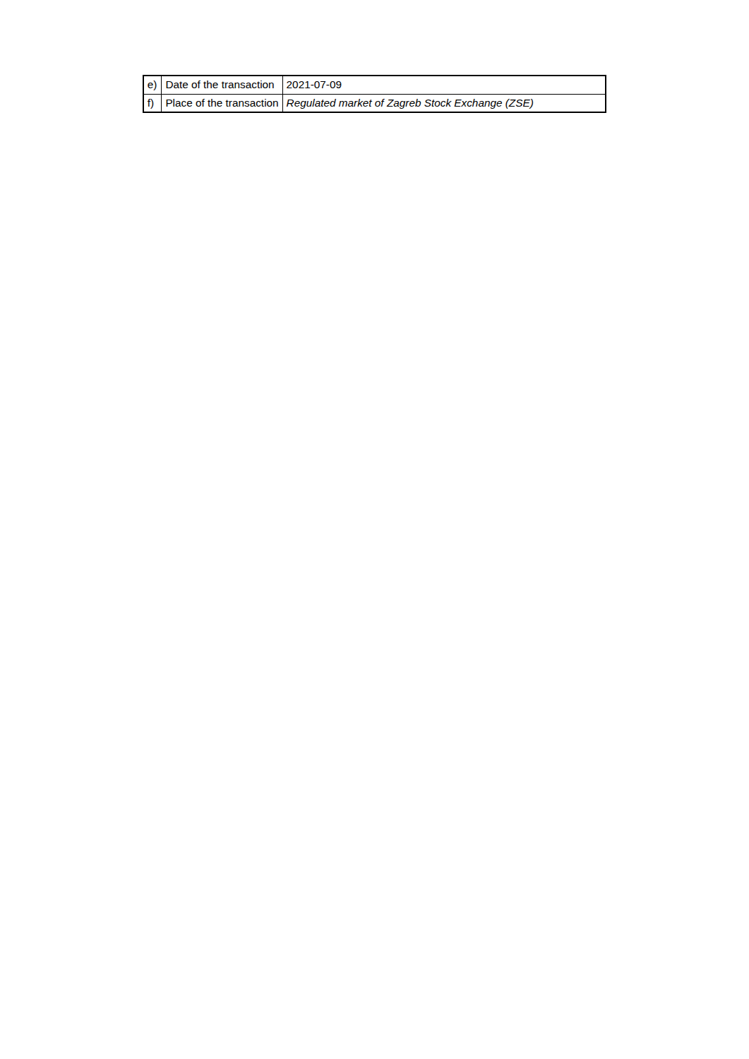| e) | Date of the transaction | 2021-07-09 |
| f) | Place of the transaction | Regulated market of Zagreb Stock Exchange (ZSE) |